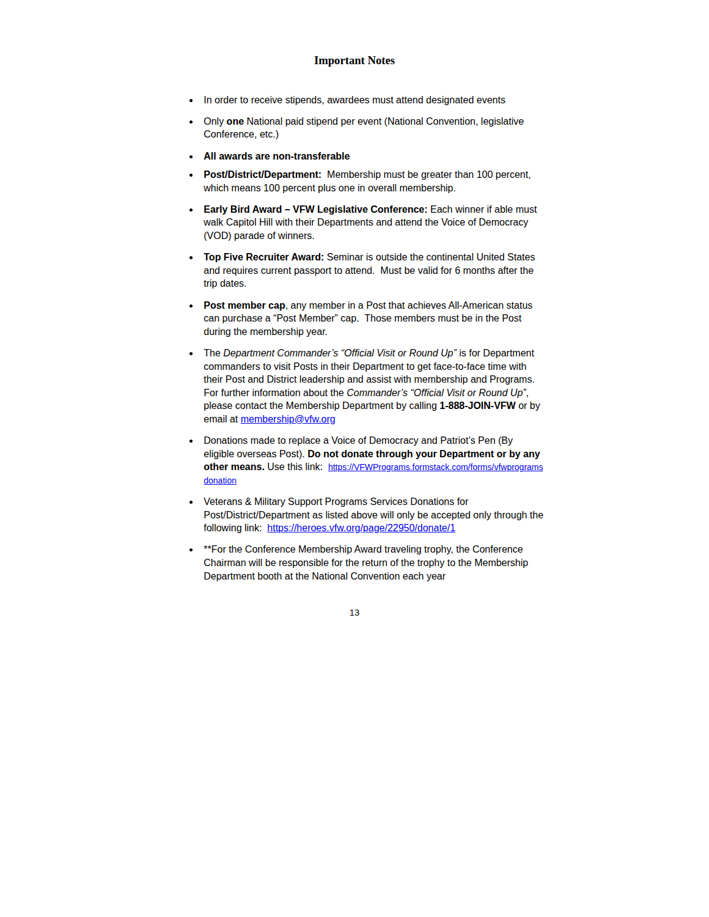Important Notes
In order to receive stipends, awardees must attend designated events
Only one National paid stipend per event (National Convention, legislative Conference, etc.)
All awards are non-transferable
Post/District/Department: Membership must be greater than 100 percent, which means 100 percent plus one in overall membership.
Early Bird Award – VFW Legislative Conference: Each winner if able must walk Capitol Hill with their Departments and attend the Voice of Democracy (VOD) parade of winners.
Top Five Recruiter Award: Seminar is outside the continental United States and requires current passport to attend. Must be valid for 6 months after the trip dates.
Post member cap, any member in a Post that achieves All-American status can purchase a “Post Member” cap. Those members must be in the Post during the membership year.
The Department Commander’s “Official Visit or Round Up” is for Department commanders to visit Posts in their Department to get face-to-face time with their Post and District leadership and assist with membership and Programs. For further information about the Commander’s “Official Visit or Round Up”, please contact the Membership Department by calling 1-888-JOIN-VFW or by email at membership@vfw.org
Donations made to replace a Voice of Democracy and Patriot’s Pen (By eligible overseas Post). Do not donate through your Department or by any other means. Use this link: https://VFWPrograms.formstack.com/forms/vfwprogramsdonation
Veterans & Military Support Programs Services Donations for Post/District/Department as listed above will only be accepted only through the following link: https://heroes.vfw.org/page/22950/donate/1
**For the Conference Membership Award traveling trophy, the Conference Chairman will be responsible for the return of the trophy to the Membership Department booth at the National Convention each year
13